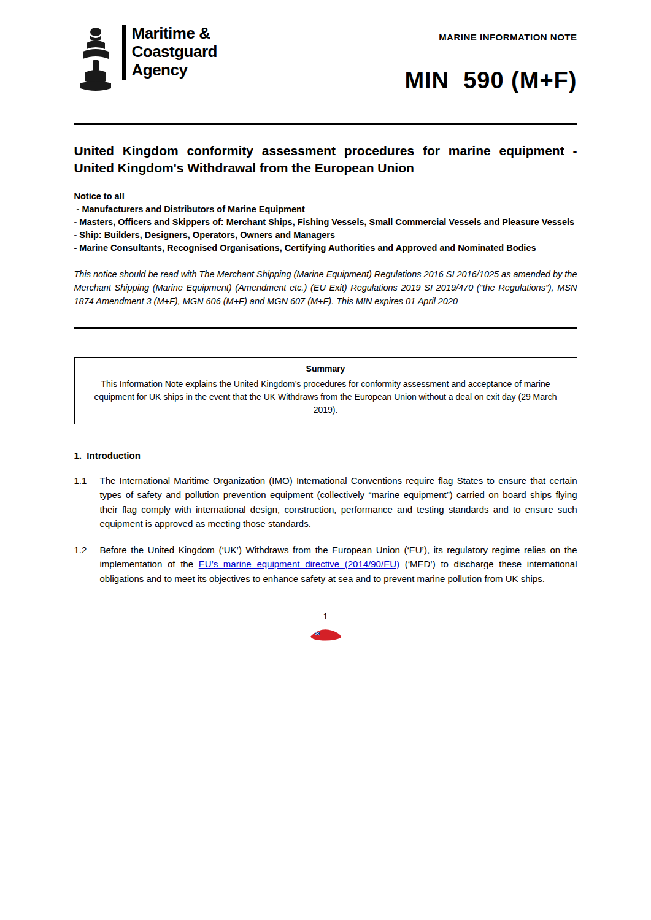Maritime &
Coastguard
Agency
MARINE INFORMATION NOTE
MIN 590 (M+F)
United Kingdom conformity assessment procedures for marine equipment - United Kingdom's Withdrawal from the European Union
Notice to all
- Manufacturers and Distributors of Marine Equipment
- Masters, Officers and Skippers of: Merchant Ships, Fishing Vessels, Small Commercial Vessels and Pleasure Vessels
- Ship: Builders, Designers, Operators, Owners and Managers
- Marine Consultants, Recognised Organisations, Certifying Authorities and Approved and Nominated Bodies
This notice should be read with The Merchant Shipping (Marine Equipment) Regulations 2016 SI 2016/1025 as amended by the Merchant Shipping (Marine Equipment) (Amendment etc.) (EU Exit) Regulations 2019 SI 2019/470 (“the Regulations”), MSN 1874 Amendment 3 (M+F), MGN 606 (M+F) and MGN 607 (M+F). This MIN expires 01 April 2020
Summary
This Information Note explains the United Kingdom’s procedures for conformity assessment and acceptance of marine equipment for UK ships in the event that the UK Withdraws from the European Union without a deal on exit day (29 March 2019).
1. Introduction
1.1
The International Maritime Organization (IMO) International Conventions require flag States to ensure that certain types of safety and pollution prevention equipment (collectively “marine equipment”) carried on board ships flying their flag comply with international design, construction, performance and testing standards and to ensure such equipment is approved as meeting those standards.
1.2
Before the United Kingdom (‘UK’) Withdraws from the European Union (‘EU’), its regulatory regime relies on the implementation of the EU’s marine equipment directive (2014/90/EU) (‘MED’) to discharge these international obligations and to meet its objectives to enhance safety at sea and to prevent marine pollution from UK ships.
1